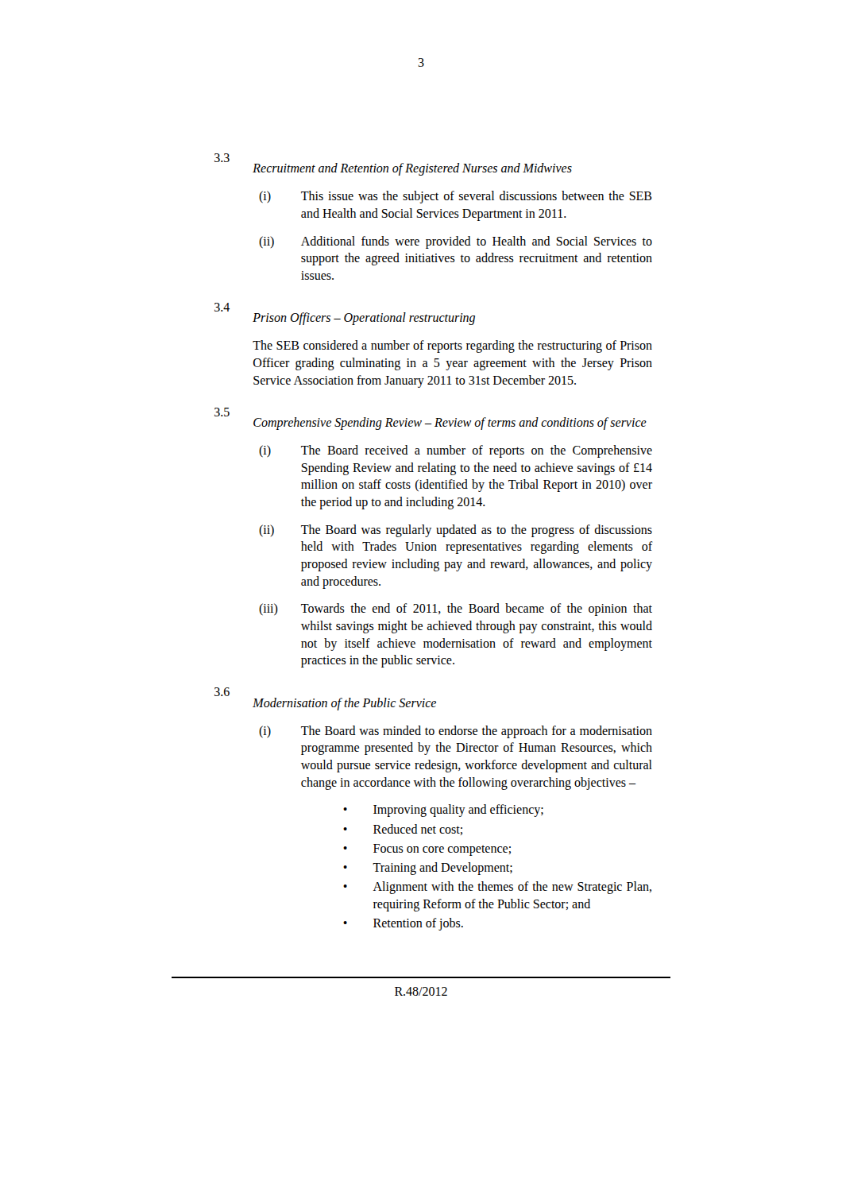3
3.3
Recruitment and Retention of Registered Nurses and Midwives
(i) This issue was the subject of several discussions between the SEB and Health and Social Services Department in 2011.
(ii) Additional funds were provided to Health and Social Services to support the agreed initiatives to address recruitment and retention issues.
3.4
Prison Officers – Operational restructuring
The SEB considered a number of reports regarding the restructuring of Prison Officer grading culminating in a 5 year agreement with the Jersey Prison Service Association from January 2011 to 31st December 2015.
3.5
Comprehensive Spending Review – Review of terms and conditions of service
(i) The Board received a number of reports on the Comprehensive Spending Review and relating to the need to achieve savings of £14 million on staff costs (identified by the Tribal Report in 2010) over the period up to and including 2014.
(ii) The Board was regularly updated as to the progress of discussions held with Trades Union representatives regarding elements of proposed review including pay and reward, allowances, and policy and procedures.
(iii) Towards the end of 2011, the Board became of the opinion that whilst savings might be achieved through pay constraint, this would not by itself achieve modernisation of reward and employment practices in the public service.
3.6
Modernisation of the Public Service
(i) The Board was minded to endorse the approach for a modernisation programme presented by the Director of Human Resources, which would pursue service redesign, workforce development and cultural change in accordance with the following overarching objectives –
•Improving quality and efficiency;
•Reduced net cost;
•Focus on core competence;
•Training and Development;
•Alignment with the themes of the new Strategic Plan, requiring Reform of the Public Sector; and
•Retention of jobs.
R.48/2012